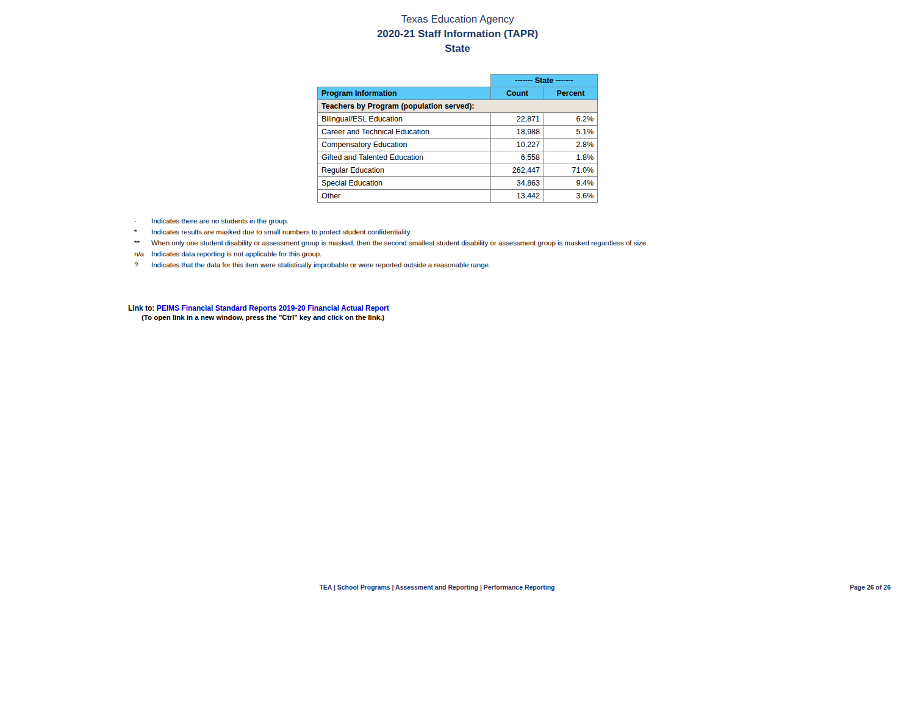Texas Education Agency
2020-21 Staff Information (TAPR)
State
| | ------- State ------- |
| Program Information | Count | Percent |
| Teachers by Program (population served): |
| Bilingual/ESL Education | 22,871 | 6.2% |
| Career and Technical Education | 18,988 | 5.1% |
| Compensatory Education | 10,227 | 2.8% |
| Gifted and Talented Education | 6,558 | 1.8% |
| Regular Education | 262,447 | 71.0% |
| Special Education | 34,863 | 9.4% |
| Other | 13,442 | 3.6% |
-Indicates there are no students in the group.
*Indicates results are masked due to small numbers to protect student confidentiality.
**When only one student disability or assessment group is masked, then the second smallest student disability or assessment group is masked regardless of size.
n/a Indicates data reporting is not applicable for this group.
?Indicates that the data for this item were statistically improbable or were reported outside a reasonable range.
Link to: PEIMS Financial Standard Reports 2019-20 Financial Actual Report
(To open link in a new window, press the "Ctrl" key and click on the link.)
TEA | School Programs | Assessment and Reporting | Performance Reporting
Page 26 of 26